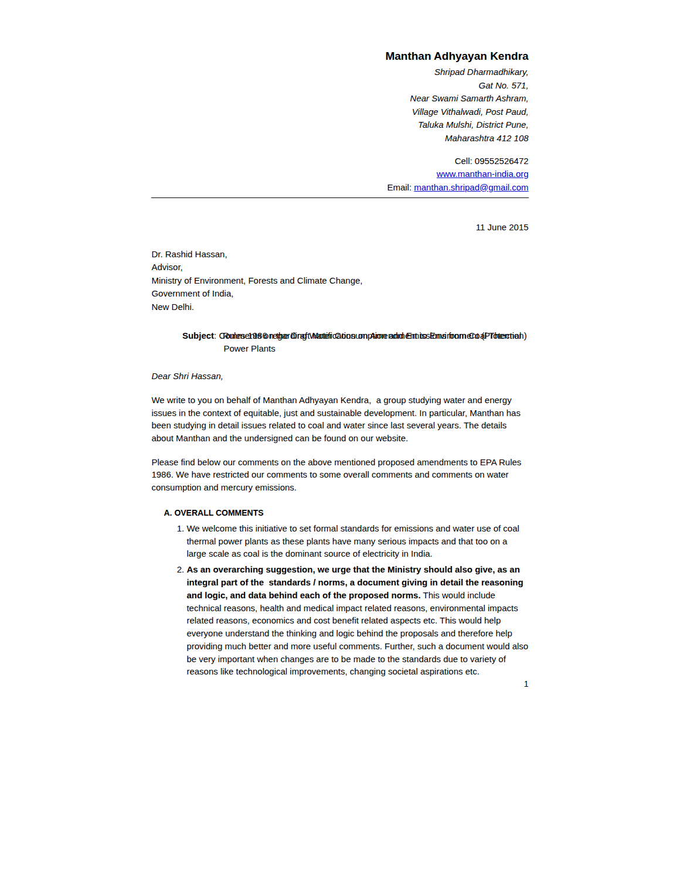Manthan Adhyayan Kendra
Shripad Dharmadhikary,
Gat No. 571,
Near Swami Samarth Ashram,
Village Vithalwadi, Post Paud,
Taluka Mulshi, District Pune,
Maharashtra 412 108
Cell: 09552526472
www.manthan-india.org
Email: manthan.shripad@gmail.com
11 June 2015
Dr. Rashid Hassan,
Advisor,
Ministry of Environment, Forests and Climate Change,
Government of India,
New Delhi.
Subject: Comments on the Draft Notification on Amendment to Environment (Protection) Rules 1986 regarding Water Consumption and Emissions from Coal Thermal Power Plants
Dear Shri Hassan,
We write to you on behalf of Manthan Adhyayan Kendra, a group studying water and energy issues in the context of equitable, just and sustainable development. In particular, Manthan has been studying in detail issues related to coal and water since last several years. The details about Manthan and the undersigned can be found on our website.
Please find below our comments on the above mentioned proposed amendments to EPA Rules 1986. We have restricted our comments to some overall comments and comments on water consumption and mercury emissions.
OVERALL COMMENTS
We welcome this initiative to set formal standards for emissions and water use of coal thermal power plants as these plants have many serious impacts and that too on a large scale as coal is the dominant source of electricity in India.
As an overarching suggestion, we urge that the Ministry should also give, as an integral part of the standards / norms, a document giving in detail the reasoning and logic, and data behind each of the proposed norms. This would include technical reasons, health and medical impact related reasons, environmental impacts related reasons, economics and cost benefit related aspects etc. This would help everyone understand the thinking and logic behind the proposals and therefore help providing much better and more useful comments. Further, such a document would also be very important when changes are to be made to the standards due to variety of reasons like technological improvements, changing societal aspirations etc.
1